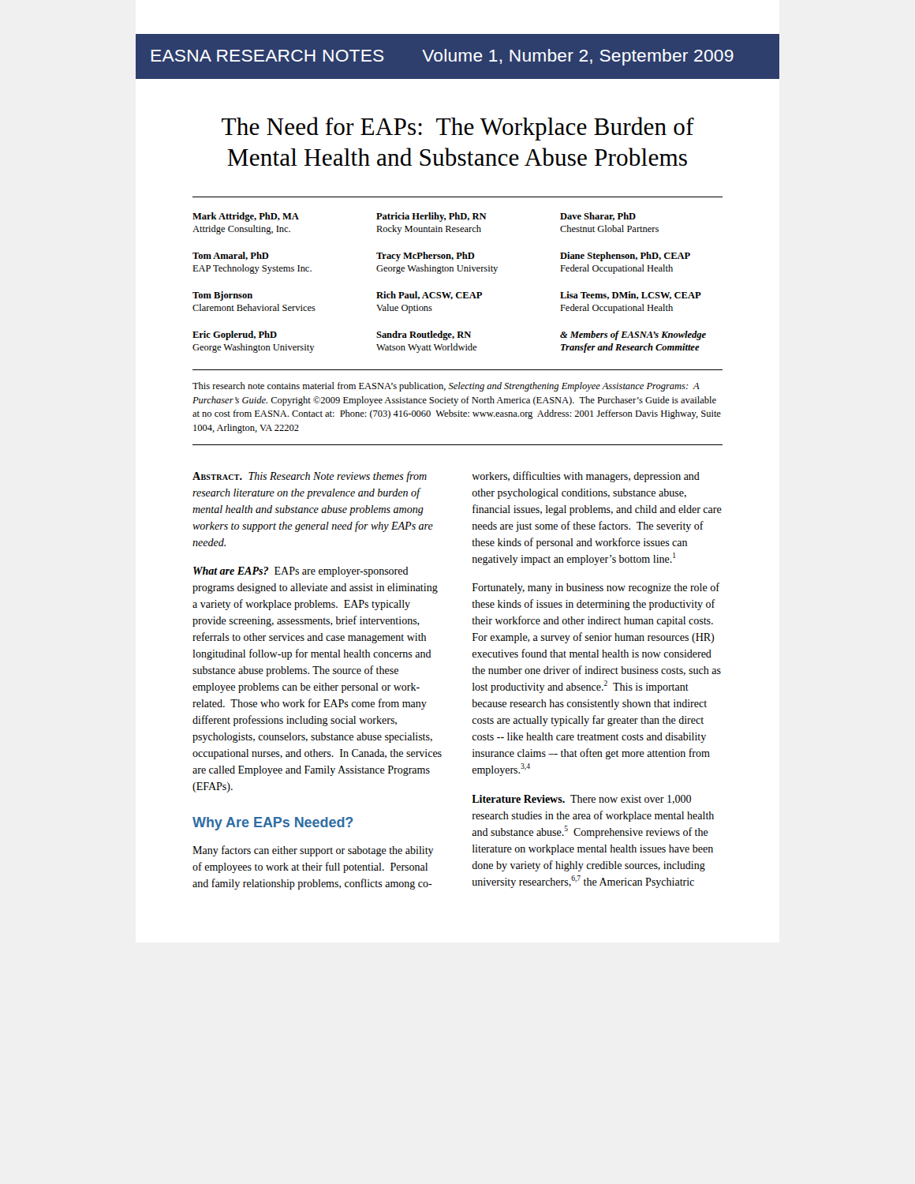EASNA RESEARCH NOTESVolume 1, Number 2, September 2009
The Need for EAPs: The Workplace Burden of
Mental Health and Substance Abuse Problems
Mark Attridge, PhD, MA
Attridge Consulting, Inc.
Patricia Herlihy, PhD, RN
Rocky Mountain Research
Dave Sharar, PhD
Chestnut Global Partners
Tom Amaral, PhD
EAP Technology Systems Inc.
Tracy McPherson, PhD
George Washington University
Diane Stephenson, PhD, CEAP
Federal Occupational Health
Tom Bjornson
Claremont Behavioral Services
Rich Paul, ACSW, CEAP
Value Options
Lisa Teems, DMin, LCSW, CEAP
Federal Occupational Health
Eric Goplerud, PhD
George Washington University
Sandra Routledge, RN
Watson Wyatt Worldwide
& Members of EASNA’s Knowledge
Transfer and Research Committee
This research note contains material from EASNA’s publication, Selecting and Strengthening Employee Assistance Programs: A Purchaser’s Guide. Copyright ©2009 Employee Assistance Society of North America (EASNA). The Purchaser’s Guide is available at no cost from EASNA. Contact at: Phone: (703) 416-0060 Website: www.easna.org Address: 2001 Jefferson Davis Highway, Suite 1004, Arlington, VA 22202
Abstract. This Research Note reviews themes from research literature on the prevalence and burden of mental health and substance abuse problems among workers to support the general need for why EAPs are needed.
What are EAPs? EAPs are employer-sponsored programs designed to alleviate and assist in eliminating a variety of workplace problems. EAPs typically provide screening, assessments, brief interventions, referrals to other services and case management with longitudinal follow-up for mental health concerns and substance abuse problems. The source of these employee problems can be either personal or work-related. Those who work for EAPs come from many different professions including social workers, psychologists, counselors, substance abuse specialists, occupational nurses, and others. In Canada, the services are called Employee and Family Assistance Programs (EFAPs).
Why Are EAPs Needed?
Many factors can either support or sabotage the ability of employees to work at their full potential. Personal and family relationship problems, conflicts among co-workers, difficulties with managers, depression and other psychological conditions, substance abuse, financial issues, legal problems, and child and elder care needs are just some of these factors. The severity of these kinds of personal and workforce issues can negatively impact an employer’s bottom line.1
Fortunately, many in business now recognize the role of these kinds of issues in determining the productivity of their workforce and other indirect human capital costs. For example, a survey of senior human resources (HR) executives found that mental health is now considered the number one driver of indirect business costs, such as lost productivity and absence.2 This is important because research has consistently shown that indirect costs are actually typically far greater than the direct costs -- like health care treatment costs and disability insurance claims –- that often get more attention from employers.3,4
Literature Reviews. There now exist over 1,000 research studies in the area of workplace mental health and substance abuse.5 Comprehensive reviews of the literature on workplace mental health issues have been done by variety of highly credible sources, including university researchers,6,7 the American Psychiatric